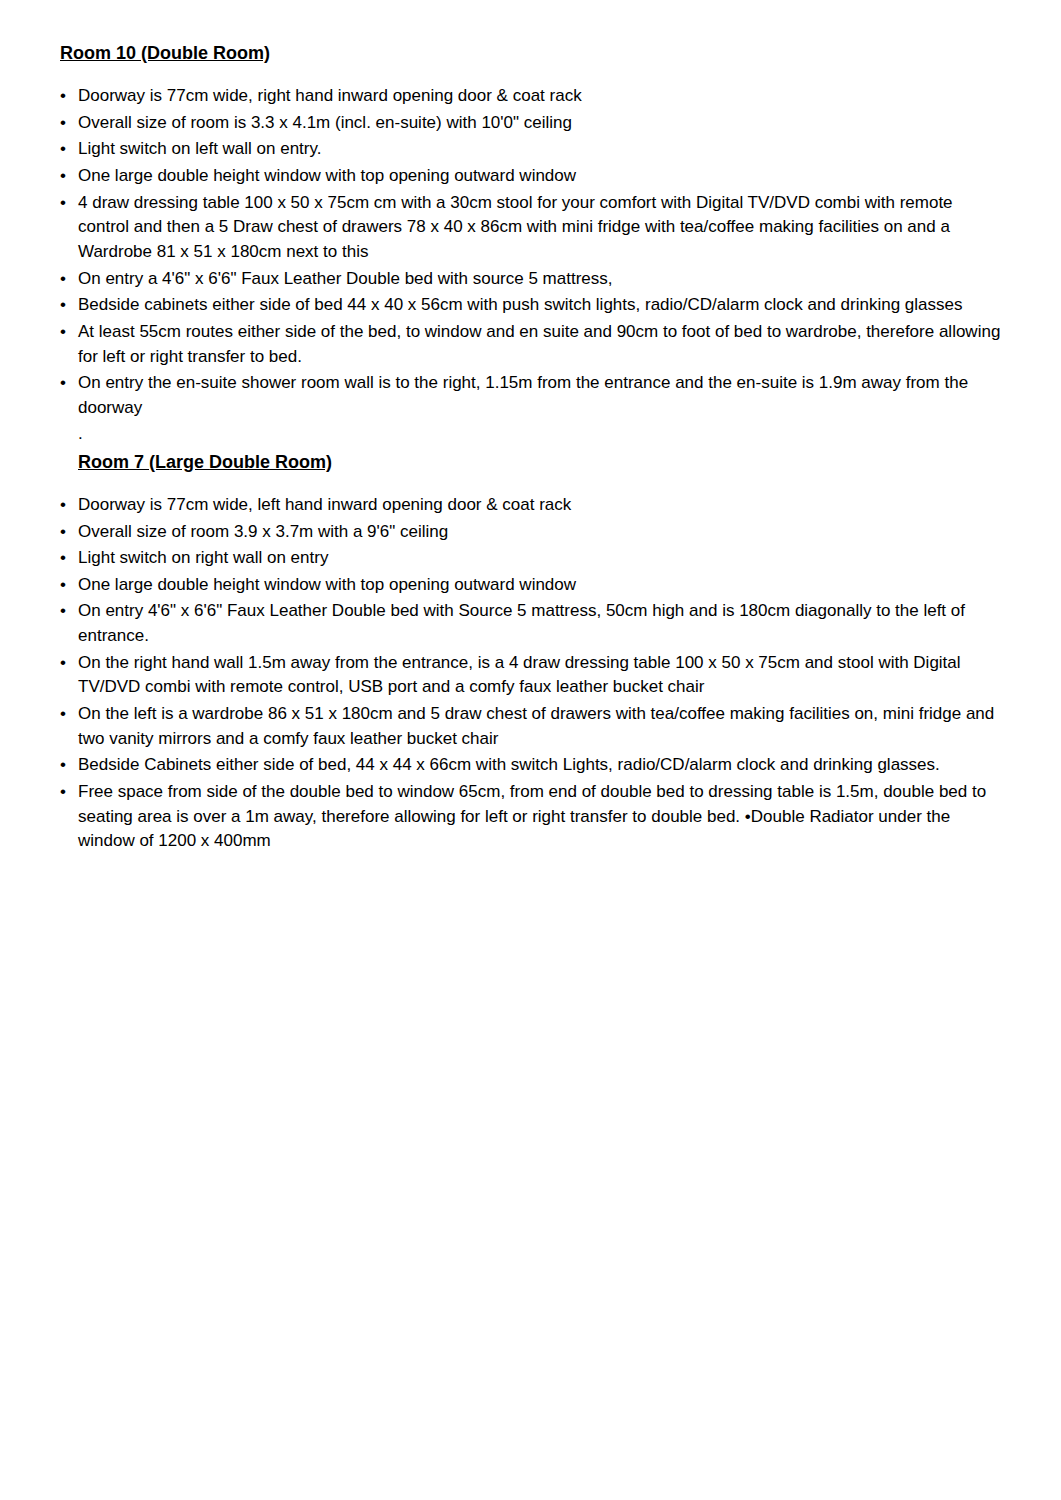Room 10 (Double Room)
Doorway is 77cm wide, right hand inward opening door & coat rack
Overall size of room is 3.3 x 4.1m (incl. en-suite) with 10'0" ceiling
Light switch on left wall on entry.
One large double height window with top opening outward window
4 draw dressing table 100 x 50 x 75cm cm with a 30cm stool for your comfort with Digital TV/DVD combi with remote control and then a 5 Draw chest of drawers 78 x 40 x 86cm with mini fridge with tea/coffee making facilities on and a Wardrobe 81 x 51 x 180cm next to this
On entry a 4'6" x 6'6" Faux Leather Double bed with source 5 mattress,
Bedside cabinets either side of bed 44 x 40 x 56cm with push switch lights, radio/CD/alarm clock and drinking glasses
At least 55cm routes either side of the bed, to window and en suite and 90cm to foot of bed to wardrobe, therefore allowing for left or right transfer to bed.
On entry the en-suite shower room wall is to the right, 1.15m from the entrance and the en-suite is 1.9m away from the doorway
.
Room 7 (Large Double Room)
Doorway is 77cm wide, left hand inward opening door & coat rack
Overall size of room 3.9 x 3.7m with a 9'6" ceiling
Light switch on right wall on entry
One large double height window with top opening outward window
On entry 4'6" x 6'6" Faux Leather Double bed with Source 5 mattress, 50cm high and is 180cm diagonally to the left of entrance.
On the right hand wall 1.5m away from the entrance, is a 4 draw dressing table 100 x 50 x 75cm and stool with Digital TV/DVD combi with remote control, USB port and a comfy faux leather bucket chair
On the left is a wardrobe 86 x 51 x 180cm and 5 draw chest of drawers with tea/coffee making facilities on, mini fridge and two vanity mirrors and a comfy faux leather bucket chair
Bedside Cabinets either side of bed, 44 x 44 x 66cm with switch Lights, radio/CD/alarm clock and drinking glasses.
Free space from side of the double bed to window 65cm, from end of double bed to dressing table is 1.5m, double bed to seating area is over a 1m away, therefore allowing for left or right transfer to double bed. Double Radiator under the window of 1200 x 400mm